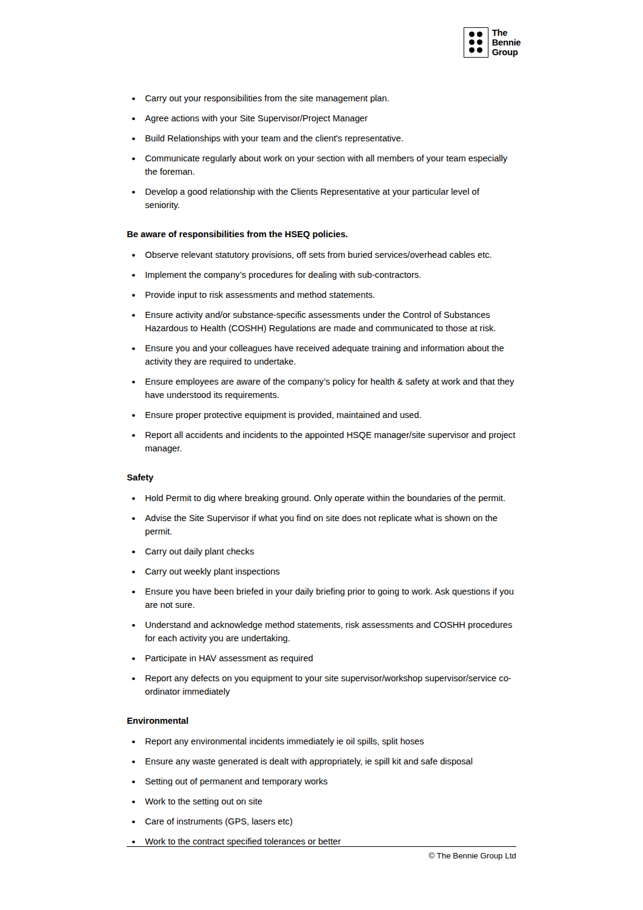The
Bennie
Group
Carry out your responsibilities from the site management plan.
Agree actions with your Site Supervisor/Project Manager
Build Relationships with your team and the client's representative.
Communicate regularly about work on your section with all members of your team especially the foreman.
Develop a good relationship with the Clients Representative at your particular level of seniority.
Be aware of responsibilities from the HSEQ policies.
Observe relevant statutory provisions, off sets from buried services/overhead cables etc.
Implement the company’s procedures for dealing with sub-contractors.
Provide input to risk assessments and method statements.
Ensure activity and/or substance-specific assessments under the Control of Substances Hazardous to Health (COSHH) Regulations are made and communicated to those at risk.
Ensure you and your colleagues have received adequate training and information about the activity they are required to undertake.
Ensure employees are aware of the company’s policy for health & safety at work and that they have understood its requirements.
Ensure proper protective equipment is provided, maintained and used.
Report all accidents and incidents to the appointed HSQE manager/site supervisor and project manager.
Safety
Hold Permit to dig where breaking ground. Only operate within the boundaries of the permit.
Advise the Site Supervisor if what you find on site does not replicate what is shown on the permit.
Carry out daily plant checks
Carry out weekly plant inspections
Ensure you have been briefed in your daily briefing prior to going to work. Ask questions if you are not sure.
Understand and acknowledge method statements, risk assessments and COSHH procedures for each activity you are undertaking.
Participate in HAV assessment as required
Report any defects on you equipment to your site supervisor/workshop supervisor/service co-ordinator immediately
Environmental
Report any environmental incidents immediately ie oil spills, split hoses
Ensure any waste generated is dealt with appropriately, ie spill kit and safe disposal
Setting out of permanent and temporary works
Work to the setting out on site
Care of instruments (GPS, lasers etc)
Work to the contract specified tolerances or better
© The Bennie Group Ltd